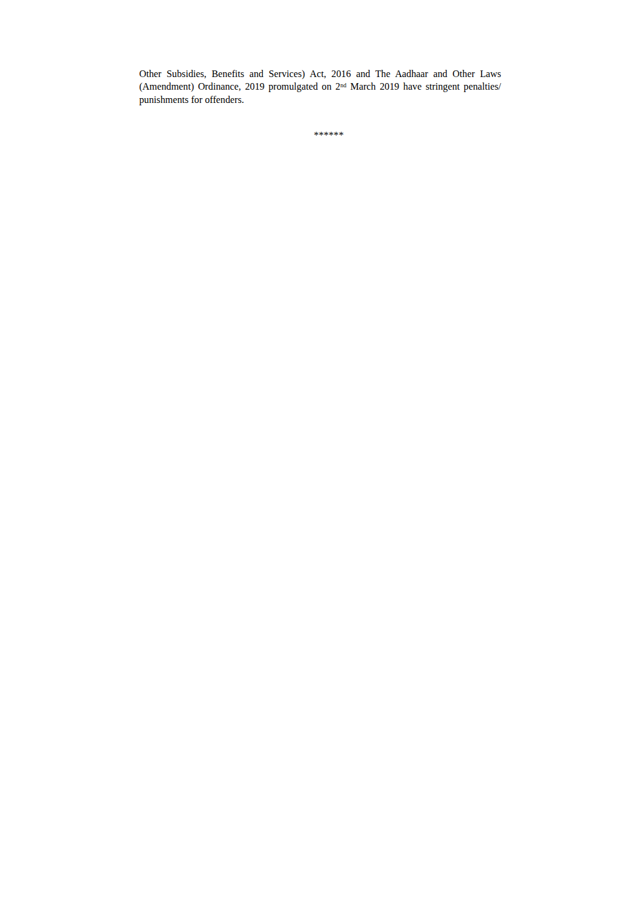Other Subsidies, Benefits and Services) Act, 2016 and The Aadhaar and Other Laws (Amendment) Ordinance, 2019 promulgated on 2nd March 2019 have stringent penalties/ punishments for offenders.
******